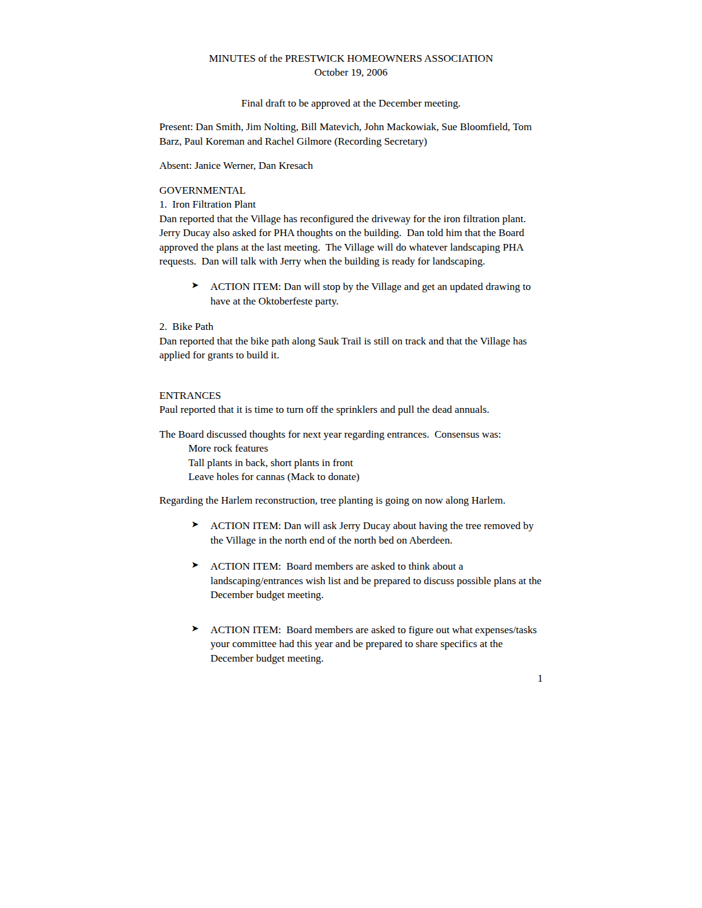MINUTES of the PRESTWICK HOMEOWNERS ASSOCIATION
October 19, 2006
Final draft to be approved at the December meeting.
Present: Dan Smith, Jim Nolting, Bill Matevich, John Mackowiak, Sue Bloomfield, Tom Barz, Paul Koreman and Rachel Gilmore (Recording Secretary)
Absent: Janice Werner, Dan Kresach
GOVERNMENTAL
1. Iron Filtration Plant
Dan reported that the Village has reconfigured the driveway for the iron filtration plant. Jerry Ducay also asked for PHA thoughts on the building. Dan told him that the Board approved the plans at the last meeting. The Village will do whatever landscaping PHA requests. Dan will talk with Jerry when the building is ready for landscaping.
ACTION ITEM: Dan will stop by the Village and get an updated drawing to have at the Oktoberfeste party.
2. Bike Path
Dan reported that the bike path along Sauk Trail is still on track and that the Village has applied for grants to build it.
ENTRANCES
Paul reported that it is time to turn off the sprinklers and pull the dead annuals.
The Board discussed thoughts for next year regarding entrances. Consensus was:
More rock features
Tall plants in back, short plants in front
Leave holes for cannas (Mack to donate)
Regarding the Harlem reconstruction, tree planting is going on now along Harlem.
ACTION ITEM: Dan will ask Jerry Ducay about having the tree removed by the Village in the north end of the north bed on Aberdeen.
ACTION ITEM: Board members are asked to think about a landscaping/entrances wish list and be prepared to discuss possible plans at the December budget meeting.
ACTION ITEM: Board members are asked to figure out what expenses/tasks your committee had this year and be prepared to share specifics at the December budget meeting.
1